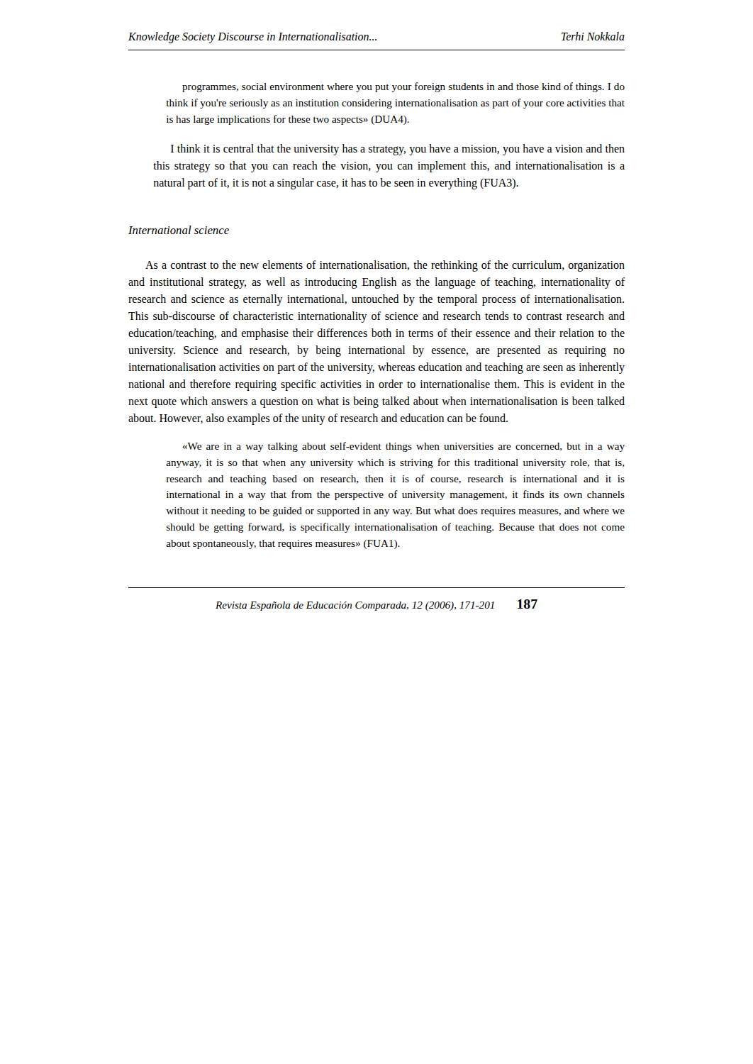Knowledge Society Discourse in Internationalisation... Terhi Nokkala
programmes, social environment where you put your foreign students in and those kind of things. I do think if you're seriously as an institution considering internationalisation as part of your core activities that is has large implications for these two aspects» (DUA4).
I think it is central that the university has a strategy, you have a mission, you have a vision and then this strategy so that you can reach the vision, you can implement this, and internationalisation is a natural part of it, it is not a singular case, it has to be seen in everything (FUA3).
International science
As a contrast to the new elements of internationalisation, the rethinking of the curriculum, organization and institutional strategy, as well as introducing English as the language of teaching, internationality of research and science as eternally international, untouched by the temporal process of internationalisation. This sub-discourse of characteristic internationality of science and research tends to contrast research and education/teaching, and emphasise their differences both in terms of their essence and their relation to the university. Science and research, by being international by essence, are presented as requiring no internationalisation activities on part of the university, whereas education and teaching are seen as inherently national and therefore requiring specific activities in order to internationalise them. This is evident in the next quote which answers a question on what is being talked about when internationalisation is been talked about. However, also examples of the unity of research and education can be found.
«We are in a way talking about self-evident things when universities are concerned, but in a way anyway, it is so that when any university which is striving for this traditional university role, that is, research and teaching based on research, then it is of course, research is international and it is international in a way that from the perspective of university management, it finds its own channels without it needing to be guided or supported in any way. But what does requires measures, and where we should be getting forward, is specifically internationalisation of teaching. Because that does not come about spontaneously, that requires measures» (FUA1).
Revista Española de Educación Comparada, 12 (2006), 171-201 187